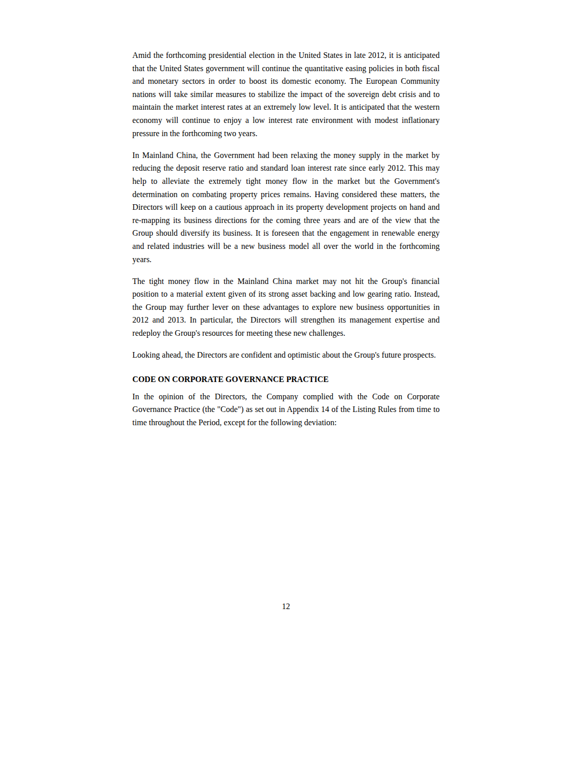Amid the forthcoming presidential election in the United States in late 2012, it is anticipated that the United States government will continue the quantitative easing policies in both fiscal and monetary sectors in order to boost its domestic economy. The European Community nations will take similar measures to stabilize the impact of the sovereign debt crisis and to maintain the market interest rates at an extremely low level. It is anticipated that the western economy will continue to enjoy a low interest rate environment with modest inflationary pressure in the forthcoming two years.
In Mainland China, the Government had been relaxing the money supply in the market by reducing the deposit reserve ratio and standard loan interest rate since early 2012. This may help to alleviate the extremely tight money flow in the market but the Government's determination on combating property prices remains. Having considered these matters, the Directors will keep on a cautious approach in its property development projects on hand and re-mapping its business directions for the coming three years and are of the view that the Group should diversify its business. It is foreseen that the engagement in renewable energy and related industries will be a new business model all over the world in the forthcoming years.
The tight money flow in the Mainland China market may not hit the Group's financial position to a material extent given of its strong asset backing and low gearing ratio. Instead, the Group may further lever on these advantages to explore new business opportunities in 2012 and 2013. In particular, the Directors will strengthen its management expertise and redeploy the Group's resources for meeting these new challenges.
Looking ahead, the Directors are confident and optimistic about the Group's future prospects.
Code on Corporate Governance Practice
In the opinion of the Directors, the Company complied with the Code on Corporate Governance Practice (the "Code") as set out in Appendix 14 of the Listing Rules from time to time throughout the Period, except for the following deviation:
12